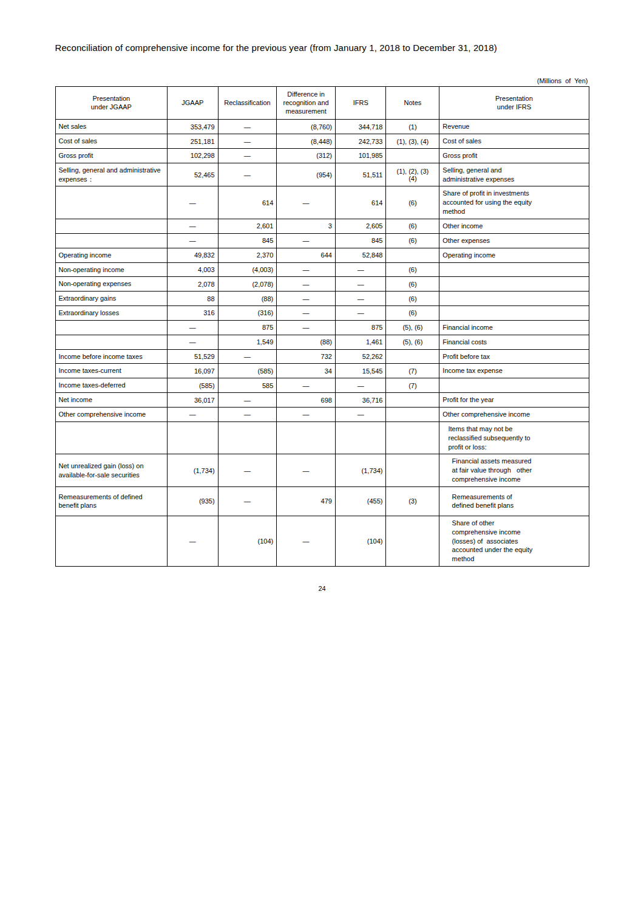Reconciliation of comprehensive income for the previous year (from January 1, 2018 to December 31, 2018)
(Millions of Yen)
| Presentation under JGAAP | JGAAP | Reclassification | Difference in recognition and measurement | IFRS | Notes | Presentation under IFRS |
| --- | --- | --- | --- | --- | --- | --- |
| Net sales | 353,479 | — | (8,760) | 344,718 | (1) | Revenue |
| Cost of sales | 251,181 | — | (8,448) | 242,733 | (1), (3), (4) | Cost of sales |
| Gross profit | 102,298 | — | (312) | 101,985 | | Gross profit |
| Selling, general and administrative expenses： | 52,465 | — | (954) | 51,511 | (1), (2), (3) (4) | Selling, general and administrative expenses |
| | — | 614 | — | 614 | (6) | Share of profit in investments accounted for using the equity method |
| | — | 2,601 | 3 | 2,605 | (6) | Other income |
| | — | 845 | — | 845 | (6) | Other expenses |
| Operating income | 49,832 | 2,370 | 644 | 52,848 | | Operating income |
| Non-operating income | 4,003 | (4,003) | — | — | (6) | |
| Non-operating expenses | 2,078 | (2,078) | — | — | (6) | |
| Extraordinary gains | 88 | (88) | — | — | (6) | |
| Extraordinary losses | 316 | (316) | — | — | (6) | |
| | — | 875 | — | 875 | (5), (6) | Financial income |
| | — | 1,549 | (88) | 1,461 | (5), (6) | Financial costs |
| Income before income taxes | 51,529 | — | 732 | 52,262 | | Profit before tax |
| Income taxes-current | 16,097 | (585) | 34 | 15,545 | (7) | Income tax expense |
| Income taxes-deferred | (585) | 585 | — | — | (7) | |
| Net income | 36,017 | — | 698 | 36,716 | | Profit for the year |
| Other comprehensive income | — | — | — | — | | Other comprehensive income |
| | | | | | | Items that may not be reclassified subsequently to profit or loss: |
| Net unrealized gain (loss) on available-for-sale securities | (1,734) | — | — | (1,734) | | Financial assets measured at fair value through other comprehensive income |
| Remeasurements of defined benefit plans | (935) | — | 479 | (455) | (3) | Remeasurements of defined benefit plans |
| | — | (104) | — | (104) | | Share of other comprehensive income (losses) of associates accounted under the equity method |
24